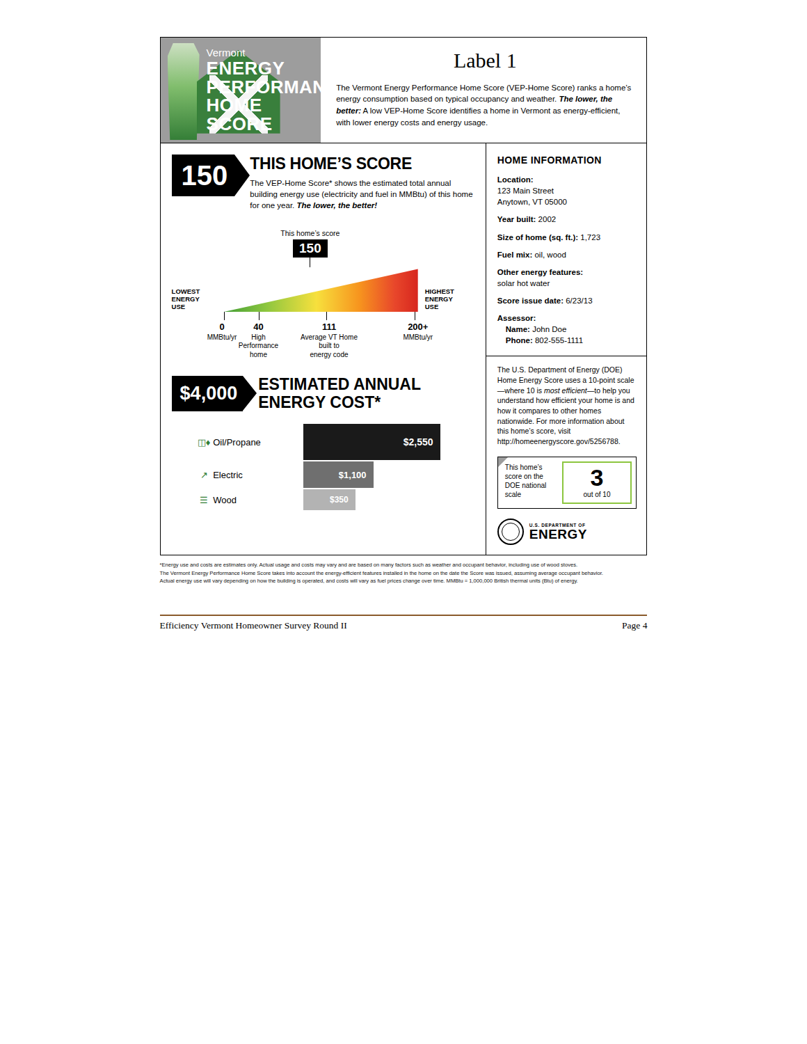Vermont Energy Performance Home Score
Label 1
The Vermont Energy Performance Home Score (VEP-Home Score) ranks a home’s energy consumption based on typical occupancy and weather. The lower, the better: A low VEP-Home Score identifies a home in Vermont as energy-efficient, with lower energy costs and energy usage.
150
THIS HOME’S SCORE
The VEP-Home Score* shows the estimated total annual building energy use (electricity and fuel in MMBtu) of this home for one year. The lower, the better!
This home’s score
150
LOWEST
ENERGY
USE
HIGHEST
ENERGY
USE
0 MMBtu/yr
40 High
Performance
home
111 Average VT Home
built to
energy code
200+MMBtu/yr
$4,000
ESTIMATED ANNUAL
ENERGY COST*
◫♦
Oil/Propane
$2,550
↗
Electric
$1,100
☰
Wood
$350
HOME INFORMATION
Location:
123 Main Street
Anytown, VT 05000
Year built: 2002
Size of home (sq. ft.): 1,723
Fuel mix: oil, wood
Other energy features:
solar hot water
Score issue date: 6/23/13
Assessor: Name: John Doe Phone: 802-555-1111
The U.S. Department of Energy (DOE) Home Energy Score uses a 10-point scale—where 10 is most efficient—to help you understand how efficient your home is and how it compares to other homes nationwide. For more information about this home’s score, visit http://homeenergyscore.gov/5256788.
This home’s score on the DOE national scale
3 out of 10
U.S. DEPARTMENT OF ENERGY
*Energy use and costs are estimates only. Actual usage and costs may vary and are based on many factors such as weather and occupant behavior, including use of wood stoves.
The Vermont Energy Performance Home Score takes into account the energy-efficient features installed in the home on the date the Score was issued, assuming average occupant behavior.
Actual energy use will vary depending on how the building is operated, and costs will vary as fuel prices change over time. MMBtu = 1,000,000 British thermal units (Btu) of energy.
Efficiency Vermont Homeowner Survey Round II Page 4